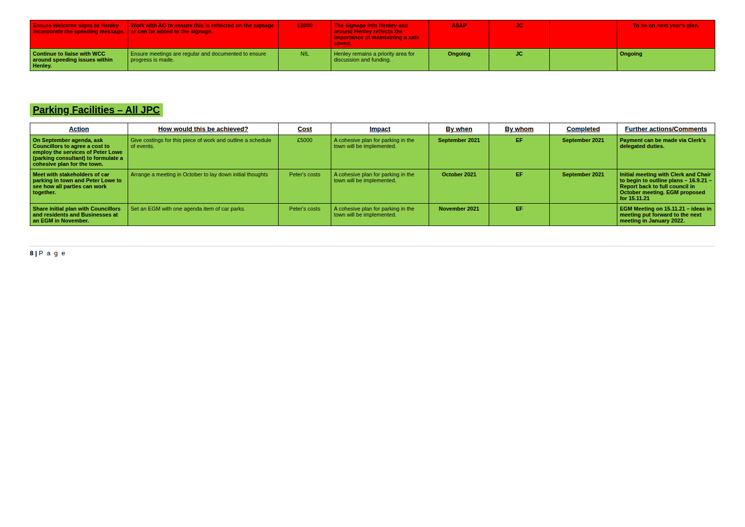| Ensure Welcome signs to Henley incorporate the speeding message. | Work with AO to ensure this is reflected on the signage or can be added to the signage. | £2000 | The signage into Henley and around Henley reflects the importance of maintaining a safe speed. | ASAP | JC | | To be on next year's plan. |
| Continue to liaise with WCC around speeding issues within Henley. | Ensure meetings are regular and documented to ensure progress is made. | NIL | Henley remains a priority area for discussion and funding. | Ongoing | JC | | Ongoing |
Parking Facilities – All JPC
| Action | How would this be achieved? | Cost | Impact | By when | By whom | Completed | Further actions/Comments |
| --- | --- | --- | --- | --- | --- | --- | --- |
| On September agenda, ask Councillors to agree a cost to employ the services of Peter Lowe (parking consultant) to formulate a cohesive plan for the town. | Give costings for this piece of work and outline a schedule of events. | £5000 | A cohesive plan for parking in the town will be implemented. | September 2021 | EF | September 2021 | Payment can be made via Clerk's delegated duties. |
| Meet with stakeholders of car parking in town and Peter Lowe to see how all parties can work together. | Arrange a meeting in October to lay down initial thoughts | Peter's costs | A cohesive plan for parking in the town will be implemented. | October 2021 | EF | September 2021 | Initial meeting with Clerk and Chair to begin to outline plans – 16.9.21 – Report back to full council in October meeting. EGM proposed for 15.11.21 |
| Share initial plan with Councillors and residents and Businesses at an EGM in November. | Set an EGM with one agenda item of car parks. | Peter's costs | A cohesive plan for parking in the town will be implemented. | November 2021 | EF | | EGM Meeting on 15.11.21 – ideas in meeting put forward to the next meeting in January 2022. |
8 | P a g e